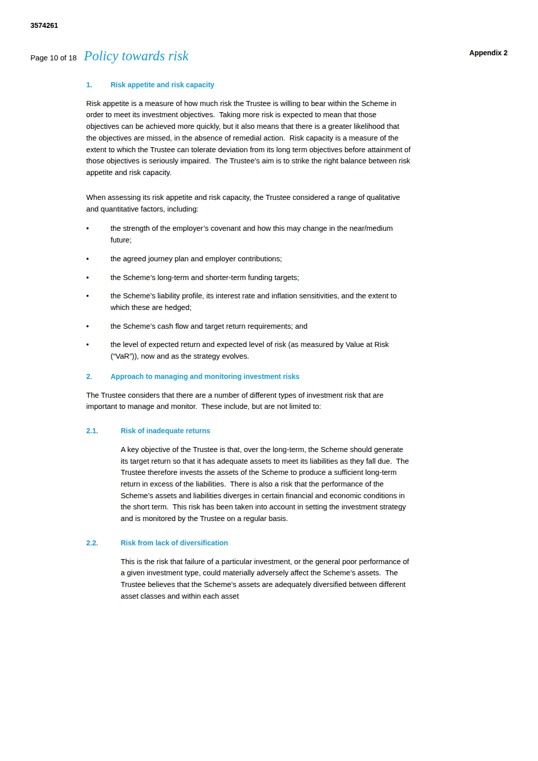3574261
Page 10 of 18 Policy towards risk Appendix 2
1. Risk appetite and risk capacity
Risk appetite is a measure of how much risk the Trustee is willing to bear within the Scheme in order to meet its investment objectives. Taking more risk is expected to mean that those objectives can be achieved more quickly, but it also means that there is a greater likelihood that the objectives are missed, in the absence of remedial action. Risk capacity is a measure of the extent to which the Trustee can tolerate deviation from its long term objectives before attainment of those objectives is seriously impaired. The Trustee’s aim is to strike the right balance between risk appetite and risk capacity.
When assessing its risk appetite and risk capacity, the Trustee considered a range of qualitative and quantitative factors, including:
the strength of the employer’s covenant and how this may change in the near/medium future;
the agreed journey plan and employer contributions;
the Scheme’s long-term and shorter-term funding targets;
the Scheme’s liability profile, its interest rate and inflation sensitivities, and the extent to which these are hedged;
the Scheme’s cash flow and target return requirements; and
the level of expected return and expected level of risk (as measured by Value at Risk (“VaR”)), now and as the strategy evolves.
2. Approach to managing and monitoring investment risks
The Trustee considers that there are a number of different types of investment risk that are important to manage and monitor. These include, but are not limited to:
2.1. Risk of inadequate returns
A key objective of the Trustee is that, over the long-term, the Scheme should generate its target return so that it has adequate assets to meet its liabilities as they fall due. The Trustee therefore invests the assets of the Scheme to produce a sufficient long-term return in excess of the liabilities. There is also a risk that the performance of the Scheme’s assets and liabilities diverges in certain financial and economic conditions in the short term. This risk has been taken into account in setting the investment strategy and is monitored by the Trustee on a regular basis.
2.2. Risk from lack of diversification
This is the risk that failure of a particular investment, or the general poor performance of a given investment type, could materially adversely affect the Scheme’s assets. The Trustee believes that the Scheme’s assets are adequately diversified between different asset classes and within each asset